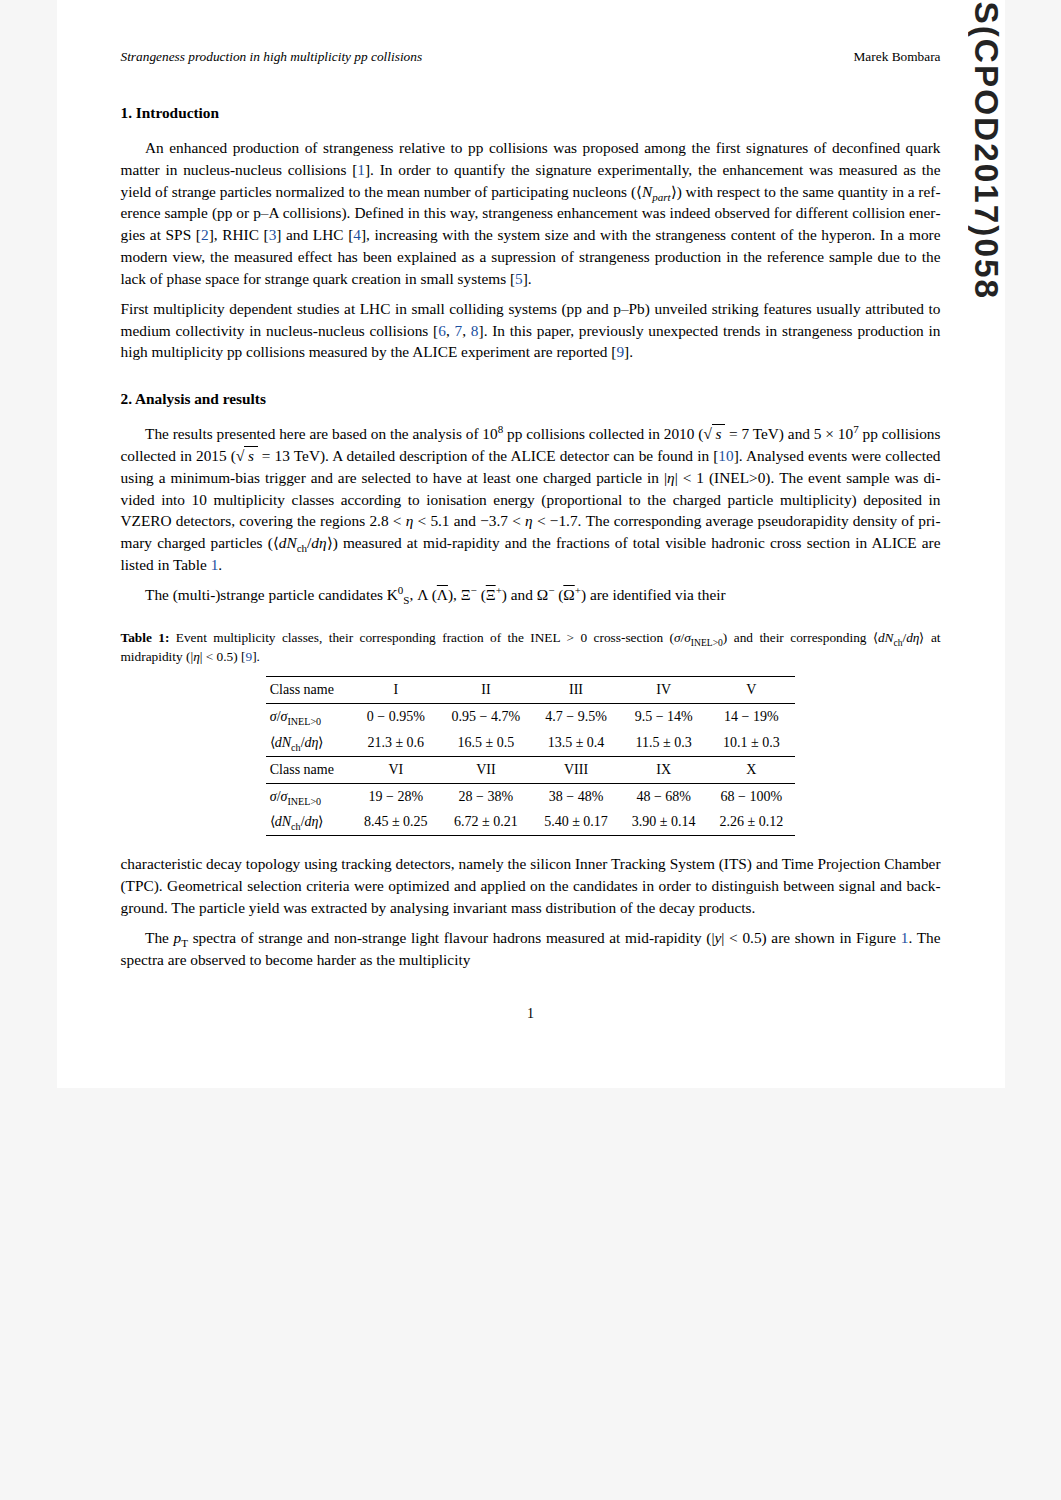Strangeness production in high multiplicity pp collisions
Marek Bombara
PoS(CPOD2017)058
1. Introduction
An enhanced production of strangeness relative to pp collisions was proposed among the first signatures of deconfined quark matter in nucleus-nucleus collisions [1]. In order to quantify the signature experimentally, the enhancement was measured as the yield of strange particles normalized to the mean number of participating nucleons (⟨Npart⟩) with respect to the same quantity in a reference sample (pp or p–A collisions). Defined in this way, strangeness enhancement was indeed observed for different collision energies at SPS [2], RHIC [3] and LHC [4], increasing with the system size and with the strangeness content of the hyperon. In a more modern view, the measured effect has been explained as a supression of strangeness production in the reference sample due to the lack of phase space for strange quark creation in small systems [5].
First multiplicity dependent studies at LHC in small colliding systems (pp and p–Pb) unveiled striking features usually attributed to medium collectivity in nucleus-nucleus collisions [6, 7, 8]. In this paper, previously unexpected trends in strangeness production in high multiplicity pp collisions measured by the ALICE experiment are reported [9].
2. Analysis and results
The results presented here are based on the analysis of 108 pp collisions collected in 2010 (s = 7 TeV) and 5 × 107 pp collisions collected in 2015 (s = 13 TeV). A detailed description of the ALICE detector can be found in [10]. Analysed events were collected using a minimum-bias trigger and are selected to have at least one charged particle in |η| < 1 (INEL>0). The event sample was divided into 10 multiplicity classes according to ionisation energy (proportional to the charged particle multiplicity) deposited in VZERO detectors, covering the regions 2.8 < η < 5.1 and −3.7 < η < −1.7. The corresponding average pseudorapidity density of primary charged particles (⟨dNch/dη⟩) measured at mid-rapidity and the fractions of total visible hadronic cross section in ALICE are listed in Table 1.
The (multi-)strange particle candidates K0S, Λ (Λ), Ξ− (Ξ+) and Ω− (Ω+) are identified via their
Table 1: Event multiplicity classes, their corresponding fraction of the INEL > 0 cross-section (σ/σINEL>0) and their corresponding ⟨dNch/dη⟩ at midrapidity (|η| < 0.5) [9].
| Class name | I | II | III | IV | V |
| σ / σ INEL>0 | 0 − 0.95% | 0.95 − 4.7% | 4.7 − 9.5% | 9.5 − 14% | 14 − 19% |
| ⟨ dN ch / dη ⟩ | 21.3 ± 0.6 | 16.5 ± 0.5 | 13.5 ± 0.4 | 11.5 ± 0.3 | 10.1 ± 0.3 |
| Class name | VI | VII | VIII | IX | X |
| σ / σ INEL>0 | 19 − 28% | 28 − 38% | 38 − 48% | 48 − 68% | 68 − 100% |
| ⟨ dN ch / dη ⟩ | 8.45 ± 0.25 | 6.72 ± 0.21 | 5.40 ± 0.17 | 3.90 ± 0.14 | 2.26 ± 0.12 |
characteristic decay topology using tracking detectors, namely the silicon Inner Tracking System (ITS) and Time Projection Chamber (TPC). Geometrical selection criteria were optimized and applied on the candidates in order to distinguish between signal and background. The particle yield was extracted by analysing invariant mass distribution of the decay products.
The pT spectra of strange and non-strange light flavour hadrons measured at mid-rapidity (|y| < 0.5) are shown in Figure 1. The spectra are observed to become harder as the multiplicity
1